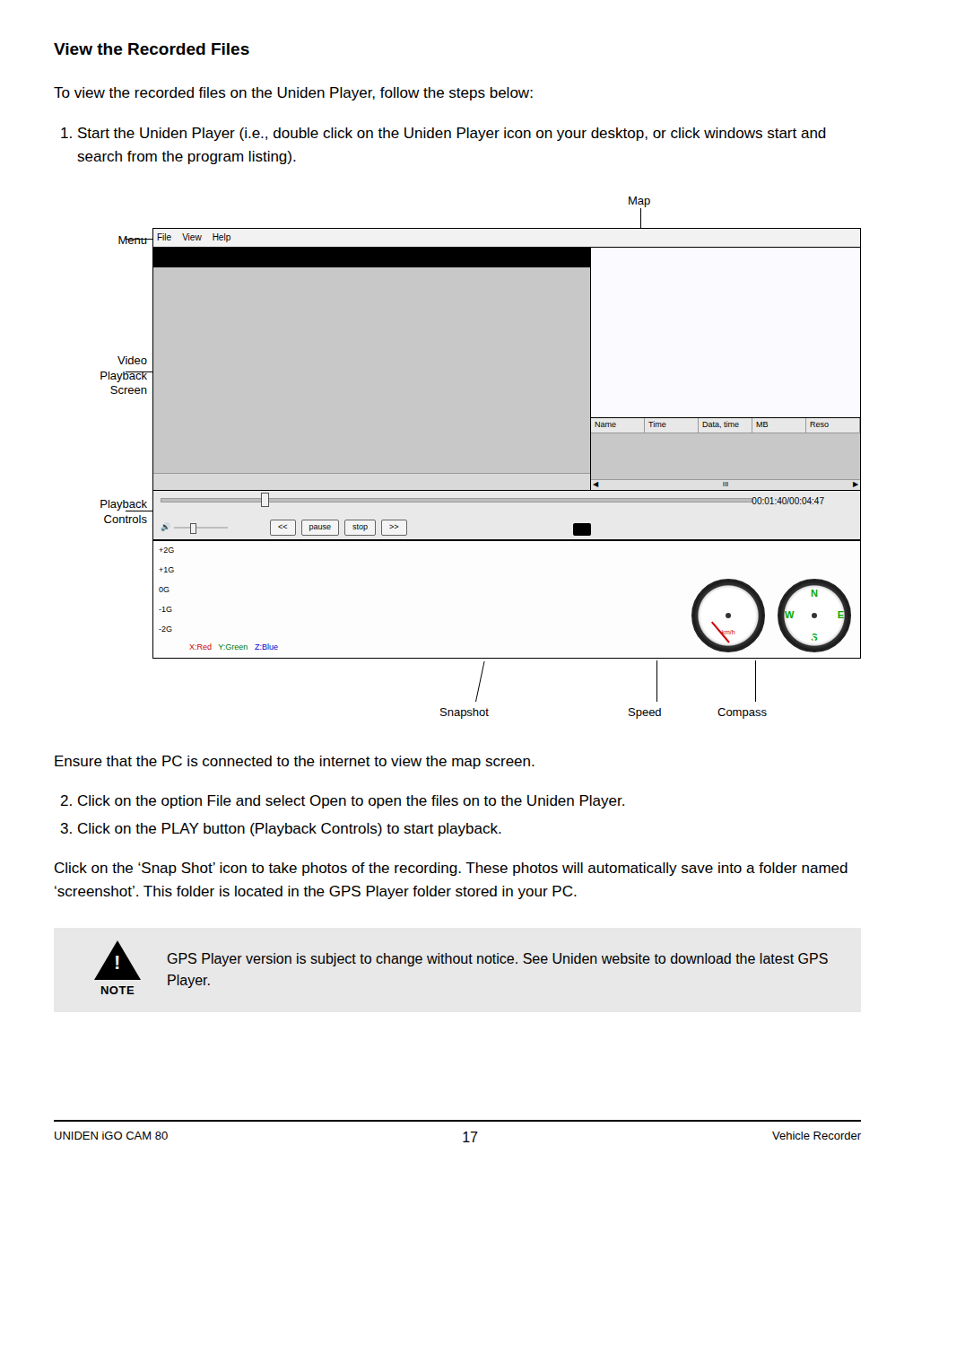View the Recorded Files
To view the recorded files on the Uniden Player, follow the steps below:
Start the Uniden Player (i.e., double click on the Uniden Player icon on your desktop, or click windows start and search from the program listing).
Map
Menu
Video
Playback
Screen
Playback
Controls
File View Help
Name
Time
Data, time
MB
Reso
◀ III ▶
00:01:40/00:04:47
🔊
<<
pause
stop
>>
+2G
+1G
0G
-1G
-2G
X:Red Y:Green Z:Blue
km/h
N
E
S
W
Snapshot
Speed
Compass
Ensure that the PC is connected to the internet to view the map screen.
Click on the option File and select Open to open the files on to the Uniden Player.
Click on the PLAY button (Playback Controls) to start playback.
Click on the ‘Snap Shot’ icon to take photos of the recording. These photos will automatically save into a folder named ‘screenshot’. This folder is located in the GPS Player folder stored in your PC.
NOTE
GPS Player version is subject to change without notice. See Uniden website to download the latest GPS Player.
UNIDEN iGO CAM 80
17
Vehicle Recorder